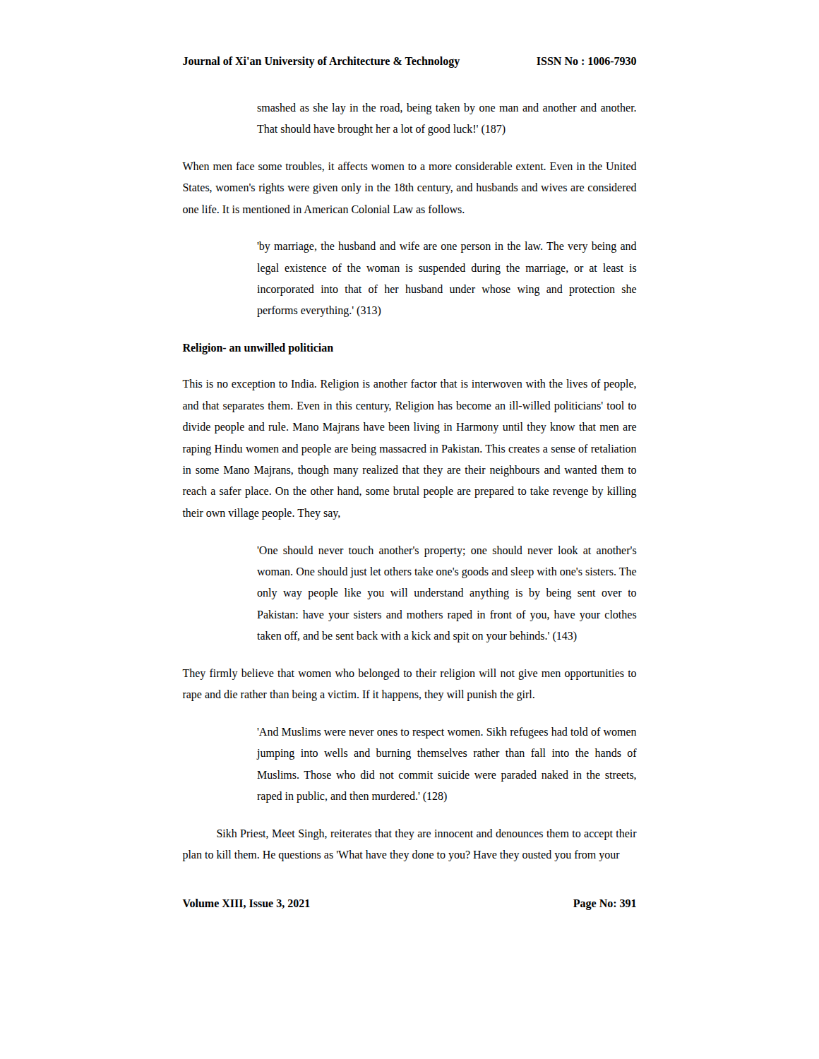Journal of Xi'an University of Architecture & Technology
ISSN No : 1006-7930
smashed as she lay in the road, being taken by one man and another and another. That should have brought her a lot of good luck!' (187)
When men face some troubles, it affects women to a more considerable extent. Even in the United States, women's rights were given only in the 18th century, and husbands and wives are considered one life. It is mentioned in American Colonial Law as follows.
'by marriage, the husband and wife are one person in the law. The very being and legal existence of the woman is suspended during the marriage, or at least is incorporated into that of her husband under whose wing and protection she performs everything.' (313)
Religion- an unwilled politician
This is no exception to India. Religion is another factor that is interwoven with the lives of people, and that separates them. Even in this century, Religion has become an ill-willed politicians' tool to divide people and rule. Mano Majrans have been living in Harmony until they know that men are raping Hindu women and people are being massacred in Pakistan. This creates a sense of retaliation in some Mano Majrans, though many realized that they are their neighbours and wanted them to reach a safer place. On the other hand, some brutal people are prepared to take revenge by killing their own village people. They say,
'One should never touch another's property; one should never look at another's woman. One should just let others take one's goods and sleep with one's sisters. The only way people like you will understand anything is by being sent over to Pakistan: have your sisters and mothers raped in front of you, have your clothes taken off, and be sent back with a kick and spit on your behinds.' (143)
They firmly believe that women who belonged to their religion will not give men opportunities to rape and die rather than being a victim. If it happens, they will punish the girl.
'And Muslims were never ones to respect women. Sikh refugees had told of women jumping into wells and burning themselves rather than fall into the hands of Muslims. Those who did not commit suicide were paraded naked in the streets, raped in public, and then murdered.' (128)
Sikh Priest, Meet Singh, reiterates that they are innocent and denounces them to accept their plan to kill them. He questions as 'What have they done to you? Have they ousted you from your
Volume XIII, Issue 3, 2021
Page No: 391